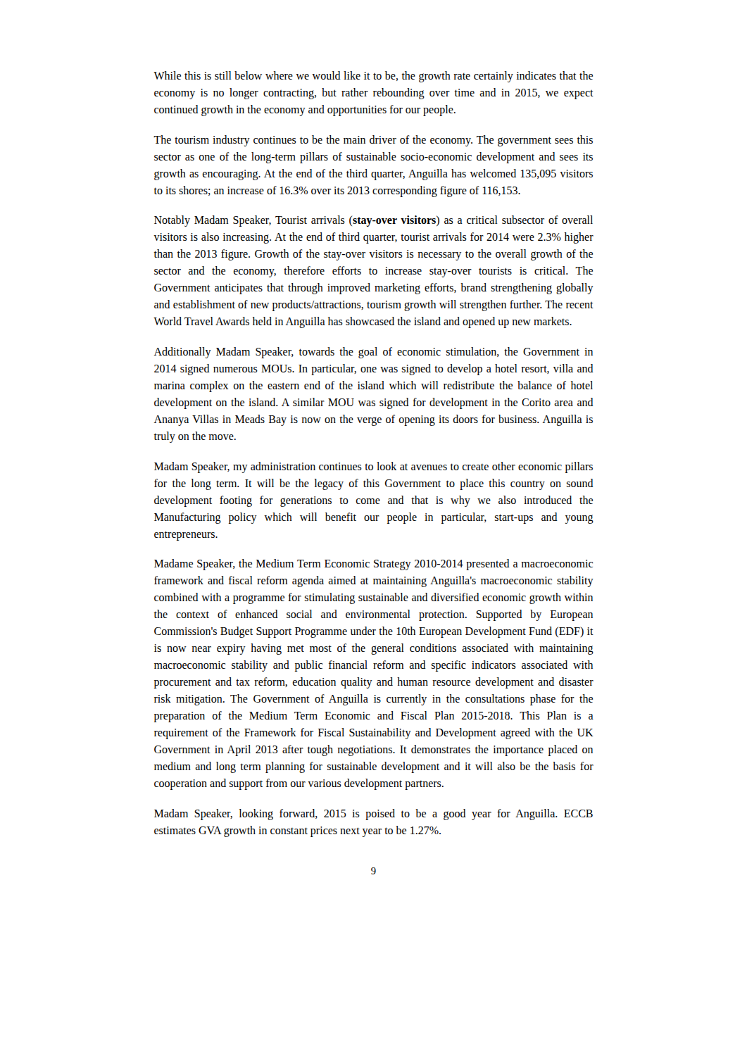While this is still below where we would like it to be, the growth rate certainly indicates that the economy is no longer contracting, but rather rebounding over time and in 2015, we expect continued growth in the economy and opportunities for our people.
The tourism industry continues to be the main driver of the economy. The government sees this sector as one of the long-term pillars of sustainable socio-economic development and sees its growth as encouraging. At the end of the third quarter, Anguilla has welcomed 135,095 visitors to its shores; an increase of 16.3% over its 2013 corresponding figure of 116,153.
Notably Madam Speaker, Tourist arrivals (stay-over visitors) as a critical subsector of overall visitors is also increasing. At the end of third quarter, tourist arrivals for 2014 were 2.3% higher than the 2013 figure. Growth of the stay-over visitors is necessary to the overall growth of the sector and the economy, therefore efforts to increase stay-over tourists is critical. The Government anticipates that through improved marketing efforts, brand strengthening globally and establishment of new products/attractions, tourism growth will strengthen further. The recent World Travel Awards held in Anguilla has showcased the island and opened up new markets.
Additionally Madam Speaker, towards the goal of economic stimulation, the Government in 2014 signed numerous MOUs. In particular, one was signed to develop a hotel resort, villa and marina complex on the eastern end of the island which will redistribute the balance of hotel development on the island. A similar MOU was signed for development in the Corito area and Ananya Villas in Meads Bay is now on the verge of opening its doors for business. Anguilla is truly on the move.
Madam Speaker, my administration continues to look at avenues to create other economic pillars for the long term. It will be the legacy of this Government to place this country on sound development footing for generations to come and that is why we also introduced the Manufacturing policy which will benefit our people in particular, start-ups and young entrepreneurs.
Madame Speaker, the Medium Term Economic Strategy 2010-2014 presented a macroeconomic framework and fiscal reform agenda aimed at maintaining Anguilla's macroeconomic stability combined with a programme for stimulating sustainable and diversified economic growth within the context of enhanced social and environmental protection. Supported by European Commission's Budget Support Programme under the 10th European Development Fund (EDF) it is now near expiry having met most of the general conditions associated with maintaining macroeconomic stability and public financial reform and specific indicators associated with procurement and tax reform, education quality and human resource development and disaster risk mitigation. The Government of Anguilla is currently in the consultations phase for the preparation of the Medium Term Economic and Fiscal Plan 2015-2018. This Plan is a requirement of the Framework for Fiscal Sustainability and Development agreed with the UK Government in April 2013 after tough negotiations. It demonstrates the importance placed on medium and long term planning for sustainable development and it will also be the basis for cooperation and support from our various development partners.
Madam Speaker, looking forward, 2015 is poised to be a good year for Anguilla. ECCB estimates GVA growth in constant prices next year to be 1.27%.
9